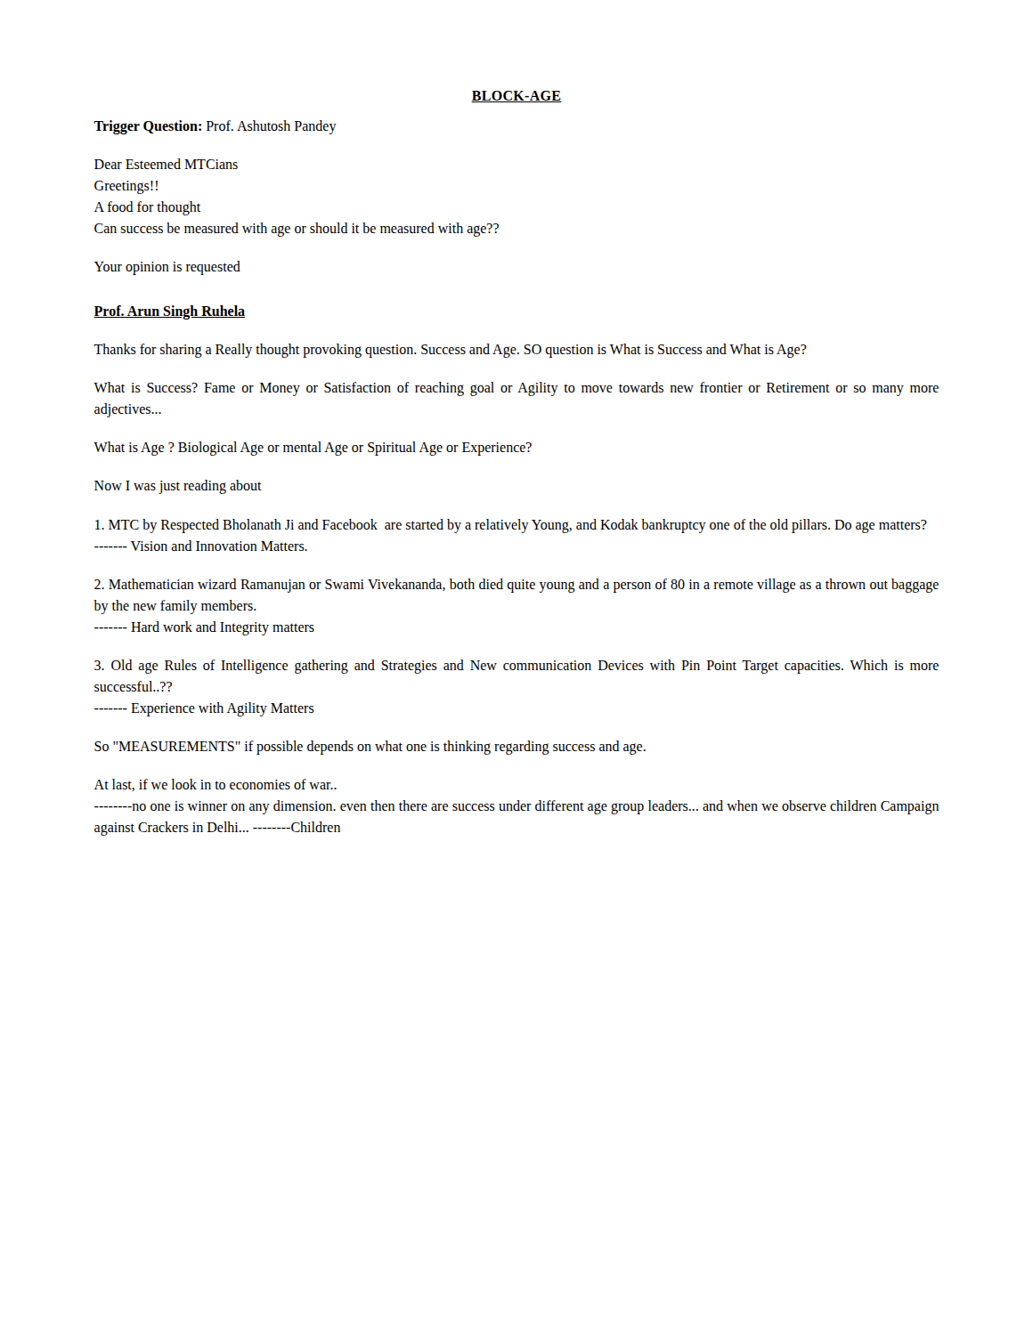BLOCK-AGE
Trigger Question: Prof. Ashutosh Pandey
Dear Esteemed MTCians
Greetings!!
A food for thought
Can success be measured with age or should it be measured with age??
Your opinion is requested
Prof. Arun Singh Ruhela
Thanks for sharing a Really thought provoking question. Success and Age. SO question is What is Success and What is Age?
What is Success? Fame or Money or Satisfaction of reaching goal or Agility to move towards new frontier or Retirement or so many more adjectives...
What is Age ? Biological Age or mental Age or Spiritual Age or Experience?
Now I was just reading about
1. MTC by Respected Bholanath Ji and Facebook are started by a relatively Young, and Kodak bankruptcy one of the old pillars. Do age matters?
------- Vision and Innovation Matters.
2. Mathematician wizard Ramanujan or Swami Vivekananda, both died quite young and a person of 80 in a remote village as a thrown out baggage by the new family members.
------- Hard work and Integrity matters
3. Old age Rules of Intelligence gathering and Strategies and New communication Devices with Pin Point Target capacities. Which is more successful..??
------- Experience with Agility Matters
So "MEASUREMENTS" if possible depends on what one is thinking regarding success and age.
At last, if we look in to economies of war..
--------no one is winner on any dimension. even then there are success under different age group leaders... and when we observe children Campaign against Crackers in Delhi... --------Children